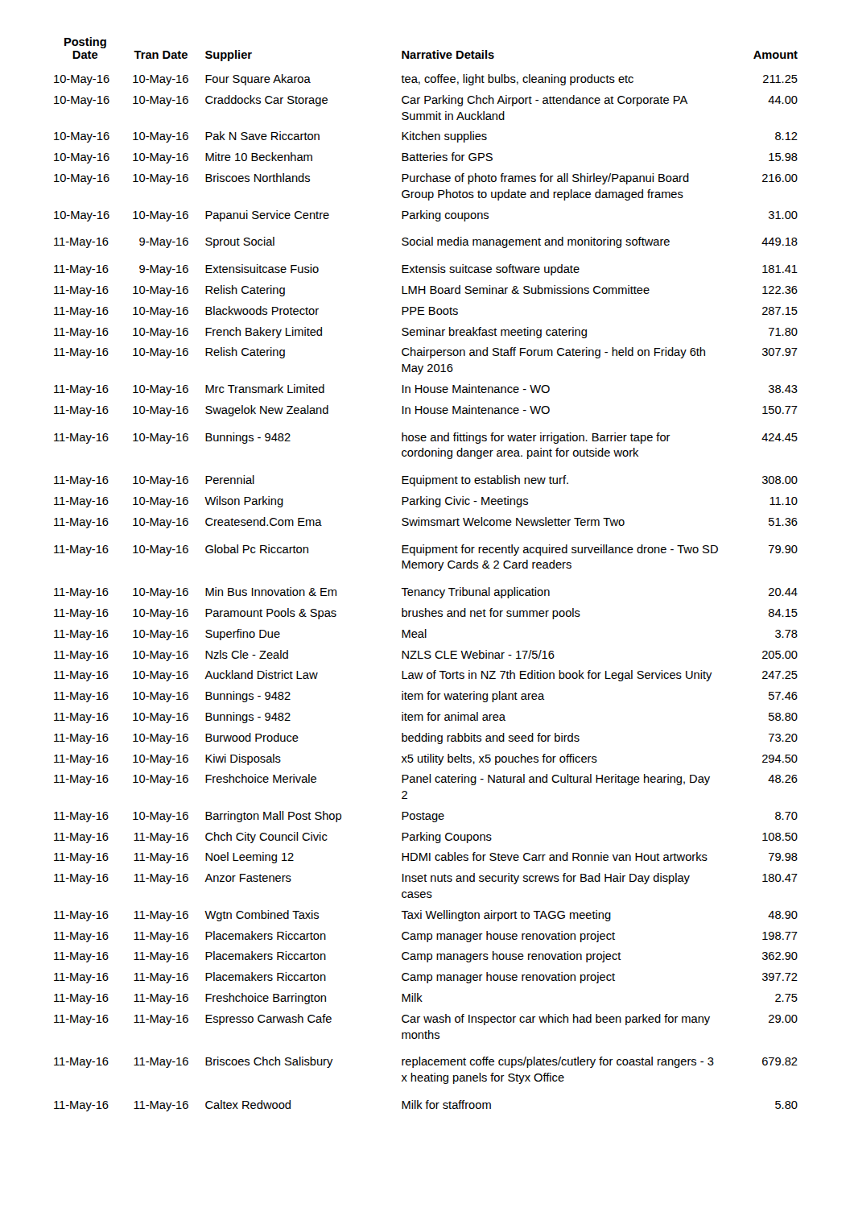| Posting Date | Tran Date | Supplier | Narrative Details | Amount |
| --- | --- | --- | --- | --- |
| 10-May-16 | 10-May-16 | Four Square Akaroa | tea, coffee, light bulbs, cleaning products etc | 211.25 |
| 10-May-16 | 10-May-16 | Craddocks Car Storage | Car Parking Chch Airport - attendance at Corporate PA Summit in Auckland | 44.00 |
| 10-May-16 | 10-May-16 | Pak N Save Riccarton | Kitchen supplies | 8.12 |
| 10-May-16 | 10-May-16 | Mitre 10 Beckenham | Batteries for GPS | 15.98 |
| 10-May-16 | 10-May-16 | Briscoes Northlands | Purchase of photo frames for all Shirley/Papanui Board Group Photos to update and replace damaged frames | 216.00 |
| 10-May-16 | 10-May-16 | Papanui Service Centre | Parking coupons | 31.00 |
| 11-May-16 | 9-May-16 | Sprout Social | Social media management and monitoring software | 449.18 |
| 11-May-16 | 9-May-16 | Extensisuitcase Fusio | Extensis suitcase software update | 181.41 |
| 11-May-16 | 10-May-16 | Relish Catering | LMH Board Seminar & Submissions Committee | 122.36 |
| 11-May-16 | 10-May-16 | Blackwoods Protector | PPE Boots | 287.15 |
| 11-May-16 | 10-May-16 | French Bakery Limited | Seminar breakfast meeting catering | 71.80 |
| 11-May-16 | 10-May-16 | Relish Catering | Chairperson and Staff Forum Catering - held on Friday 6th May 2016 | 307.97 |
| 11-May-16 | 10-May-16 | Mrc Transmark Limited | In House Maintenance - WO | 38.43 |
| 11-May-16 | 10-May-16 | Swagelok New Zealand | In House Maintenance - WO | 150.77 |
| 11-May-16 | 10-May-16 | Bunnings - 9482 | hose and fittings for water irrigation. Barrier tape for cordoning danger area. paint for outside work | 424.45 |
| 11-May-16 | 10-May-16 | Perennial | Equipment to establish new turf. | 308.00 |
| 11-May-16 | 10-May-16 | Wilson Parking | Parking Civic - Meetings | 11.10 |
| 11-May-16 | 10-May-16 | Createsend.Com Ema | Swimsmart Welcome Newsletter Term Two | 51.36 |
| 11-May-16 | 10-May-16 | Global Pc Riccarton | Equipment for recently acquired surveillance drone - Two SD Memory Cards & 2 Card readers | 79.90 |
| 11-May-16 | 10-May-16 | Min Bus Innovation & Em | Tenancy Tribunal application | 20.44 |
| 11-May-16 | 10-May-16 | Paramount Pools & Spas | brushes and net for summer pools | 84.15 |
| 11-May-16 | 10-May-16 | Superfino Due | Meal | 3.78 |
| 11-May-16 | 10-May-16 | Nzls Cle - Zeald | NZLS CLE Webinar - 17/5/16 | 205.00 |
| 11-May-16 | 10-May-16 | Auckland District Law | Law of Torts in NZ 7th Edition book for Legal Services Unity | 247.25 |
| 11-May-16 | 10-May-16 | Bunnings - 9482 | item for watering plant area | 57.46 |
| 11-May-16 | 10-May-16 | Bunnings - 9482 | item for animal area | 58.80 |
| 11-May-16 | 10-May-16 | Burwood Produce | bedding rabbits and seed for birds | 73.20 |
| 11-May-16 | 10-May-16 | Kiwi Disposals | x5 utility belts, x5 pouches for officers | 294.50 |
| 11-May-16 | 10-May-16 | Freshchoice Merivale | Panel catering - Natural and Cultural Heritage hearing, Day 2 | 48.26 |
| 11-May-16 | 10-May-16 | Barrington Mall Post Shop | Postage | 8.70 |
| 11-May-16 | 11-May-16 | Chch City Council Civic | Parking Coupons | 108.50 |
| 11-May-16 | 11-May-16 | Noel Leeming 12 | HDMI cables for Steve Carr and Ronnie van Hout artworks | 79.98 |
| 11-May-16 | 11-May-16 | Anzor Fasteners | Inset nuts and security screws for Bad Hair Day display cases | 180.47 |
| 11-May-16 | 11-May-16 | Wgtn Combined Taxis | Taxi Wellington airport to TAGG meeting | 48.90 |
| 11-May-16 | 11-May-16 | Placemakers Riccarton | Camp manager house renovation project | 198.77 |
| 11-May-16 | 11-May-16 | Placemakers Riccarton | Camp managers house renovation project | 362.90 |
| 11-May-16 | 11-May-16 | Placemakers Riccarton | Camp manager house renovation project | 397.72 |
| 11-May-16 | 11-May-16 | Freshchoice Barrington | Milk | 2.75 |
| 11-May-16 | 11-May-16 | Espresso Carwash Cafe | Car wash of Inspector car which had been parked for many months | 29.00 |
| 11-May-16 | 11-May-16 | Briscoes Chch Salisbury | replacement coffe cups/plates/cutlery for coastal rangers - 3 x heating panels for Styx Office | 679.82 |
| 11-May-16 | 11-May-16 | Caltex Redwood | Milk for staffroom | 5.80 |